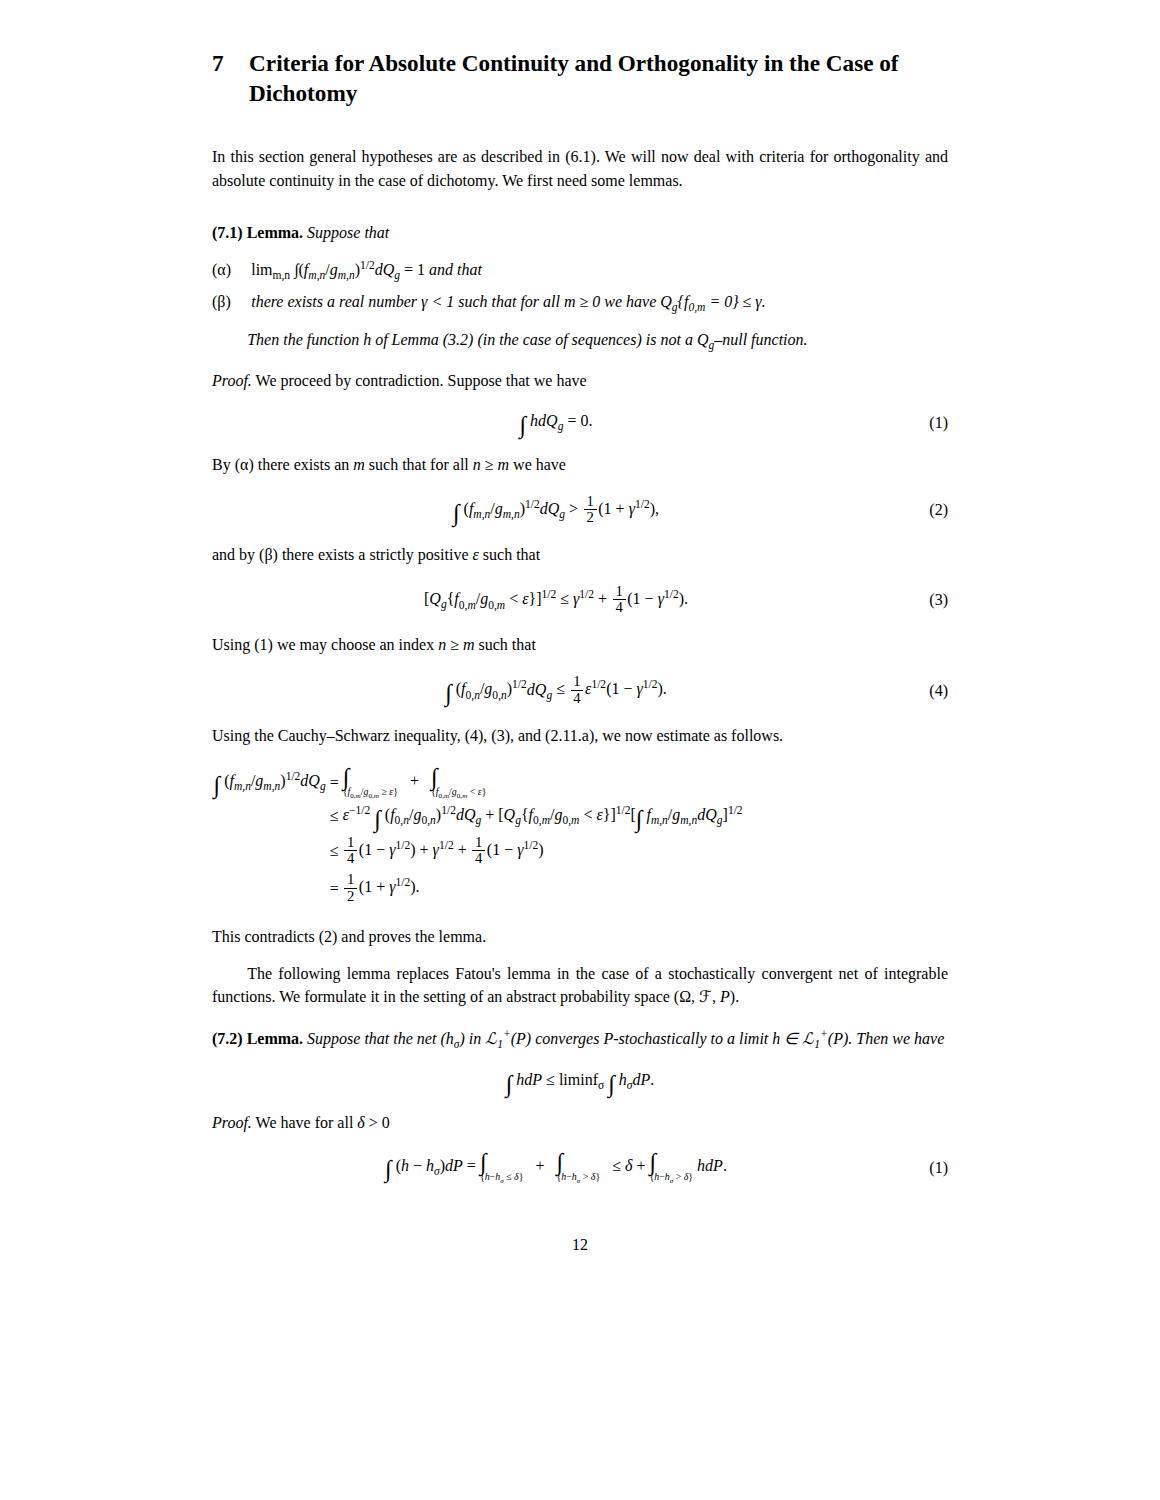7 Criteria for Absolute Continuity and Orthogonality in the Case of Dichotomy
In this section general hypotheses are as described in (6.1). We will now deal with criteria for orthogonality and absolute continuity in the case of dichotomy. We first need some lemmas.
(7.1) Lemma. Suppose that
(α) limm,n ∫(fm,n/gm,n)1/2dQg = 1 and that
(β) there exists a real number γ < 1 such that for all m ≥ 0 we have Qg{f0,m = 0} ≤ γ.
Then the function h of Lemma (3.2) (in the case of sequences) is not a Qg–null function.
Proof. We proceed by contradiction. Suppose that we have
∫ hdQg = 0.
(1)
By (α) there exists an m such that for all n ≥ m we have
∫ (fm,n/gm,n)1/2dQg > 12(1 + γ1/2),
(2)
and by (β) there exists a strictly positive ε such that
[Qg{f0,m/g0,m < ε}]1/2 ≤ γ1/2 + 14(1 − γ1/2).
(3)
Using (1) we may choose an index n ≥ m such that
∫ (f0,n/g0,n)1/2dQg ≤ 14 ε1/2(1 − γ1/2).
(4)
Using the Cauchy–Schwarz inequality, (4), (3), and (2.11.a), we now estimate as follows.
| ∫ ( f m,n / g m,n ) 1/2 dQ g | = | ∫ { f 0, m / g 0, m ≥ ε } + ∫ { f 0, m / g 0, m < ε } |
| | ≤ | ε −1/2 ∫ ( f 0, n / g 0, n ) 1/2 dQ g + [ Q g { f 0, m / g 0, m < ε }] 1/2 [ ∫ f m,n / g m,n dQ g ] 1/2 |
| | ≤ | 1 4 (1 − γ 1/2 ) + γ 1/2 + 1 4 (1 − γ 1/2 ) |
| | = | 1 2 (1 + γ 1/2 ). |
This contradicts (2) and proves the lemma.
The following lemma replaces Fatou's lemma in the case of a stochastically convergent net of integrable functions. We formulate it in the setting of an abstract probability space (Ω, ℱ, P).
(7.2) Lemma. Suppose that the net (hσ) in ℒ1+(P) converges P-stochastically to a limit h ∈ ℒ1+(P). Then we have
∫ hdP ≤ liminfσ ∫ hσdP.
Proof. We have for all δ > 0
∫ (h − hσ)dP = ∫{h−hσ ≤ δ} + ∫{h−hσ > δ} ≤ δ + ∫{h−hσ > δ} hdP.
(1)
12